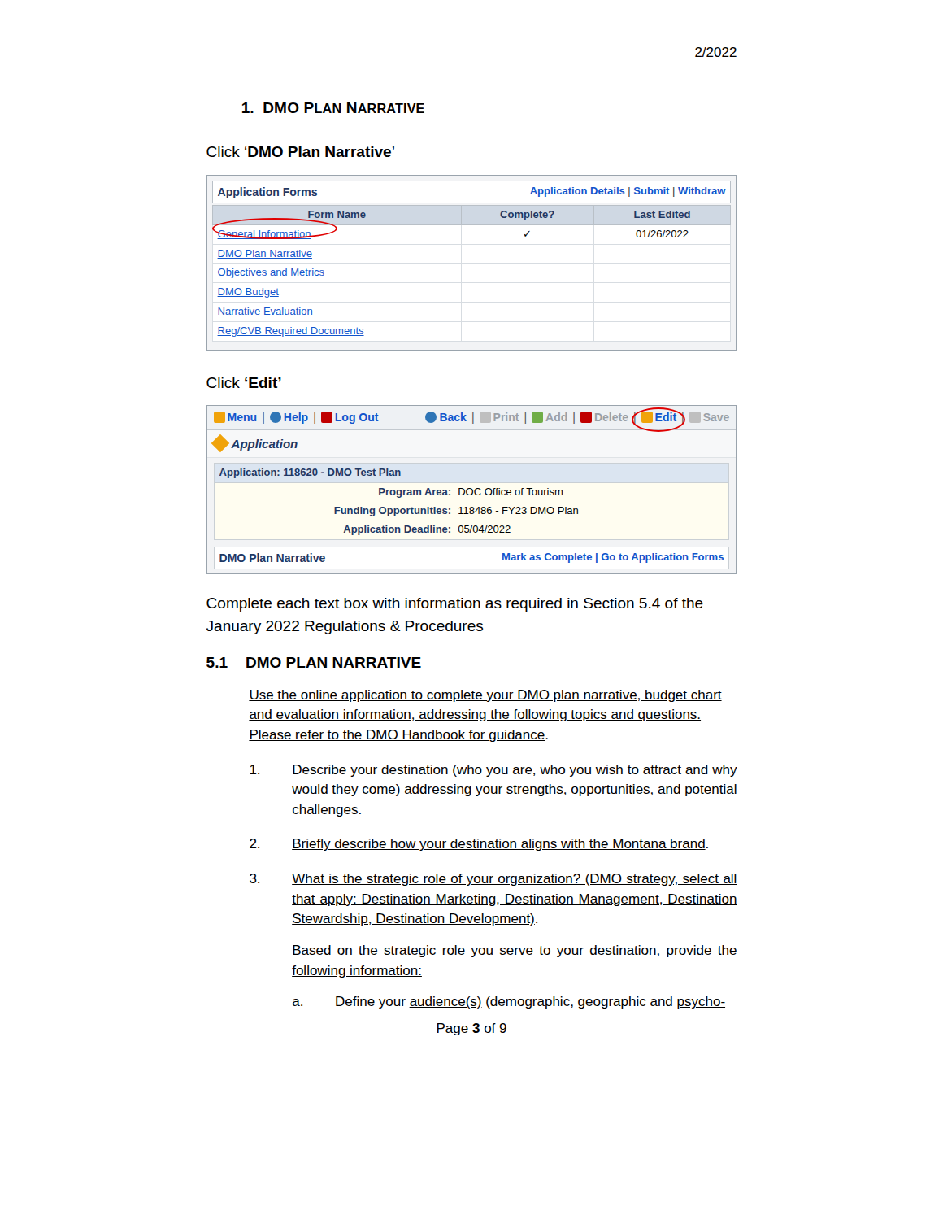2/2022
1. DMO PLAN NARRATIVE
Click ‘DMO Plan Narrative’
Application Forms Application Details | Submit | Withdraw
| Form Name | Complete? | Last Edited |
| --- | --- | --- |
| General Information | ✓ | 01/26/2022 |
| DMO Plan Narrative | | |
| Objectives and Metrics | | |
| DMO Budget | | |
| Narrative Evaluation | | |
| Reg/CVB Required Documents | | |
Click ‘Edit’
Menu| Help| Log Out
Back| Print| Add| Delete| Edit| Save
Application
Application: 118620 - DMO Test Plan
Program Area:
DOC Office of Tourism
Funding Opportunities:
118486 - FY23 DMO Plan
Application Deadline:
05/04/2022
DMO Plan Narrative Mark as Complete | Go to Application Forms
Complete each text box with information as required in Section 5.4 of the January 2022 Regulations & Procedures
5.1 DMO PLAN NARRATIVE
Use the online application to complete your DMO plan narrative, budget chart and evaluation information, addressing the following topics and questions.
Please refer to the DMO Handbook for guidance.
1. Describe your destination (who you are, who you wish to attract and why would they come) addressing your strengths, opportunities, and potential challenges.
2. Briefly describe how your destination aligns with the Montana brand.
3. What is the strategic role of your organization? (DMO strategy, select all that apply: Destination Marketing, Destination Management, Destination Stewardship, Destination Development).
Based on the strategic role you serve to your destination, provide the following information:
a. Define your audience(s) (demographic, geographic and psycho-
Page 3 of 9